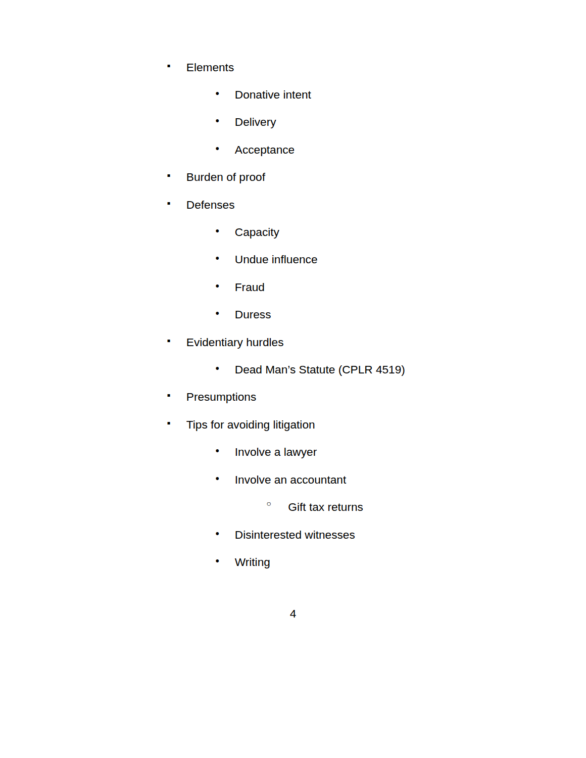Elements
Donative intent
Delivery
Acceptance
Burden of proof
Defenses
Capacity
Undue influence
Fraud
Duress
Evidentiary hurdles
Dead Man’s Statute (CPLR 4519)
Presumptions
Tips for avoiding litigation
Involve a lawyer
Involve an accountant
Gift tax returns
Disinterested witnesses
Writing
4